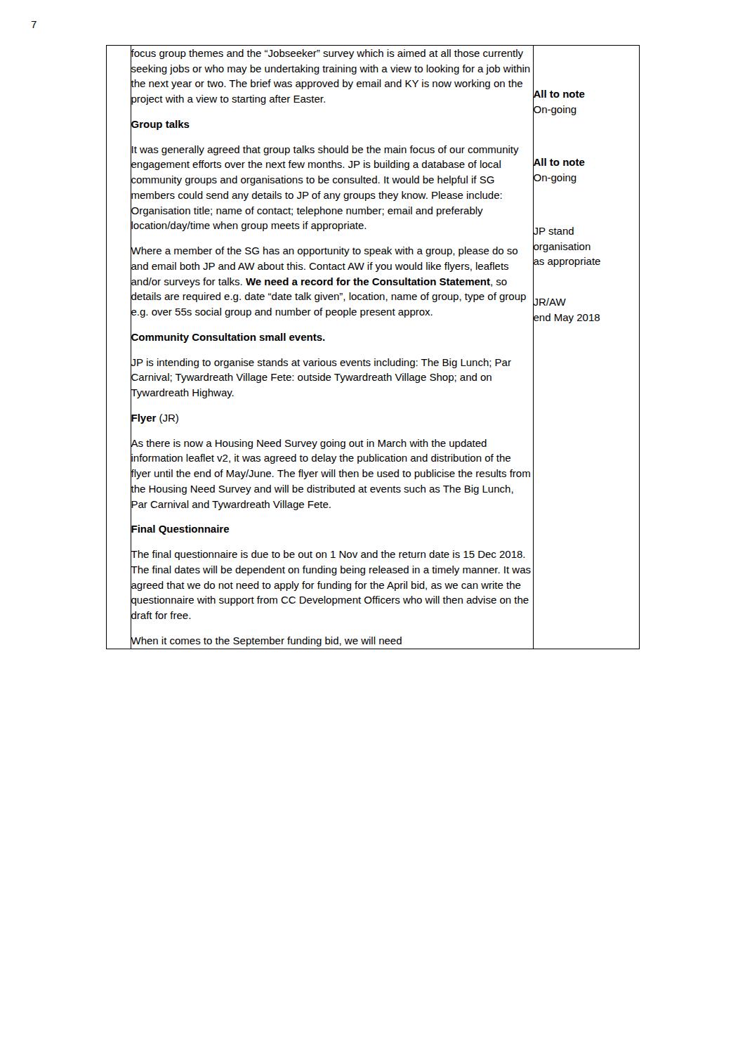7
| | focus group themes and the “Jobseeker” survey which is aimed at all those currently seeking jobs or who may be undertaking training with a view to looking for a job within the next year or two. The brief was approved by email and KY is now working on the project with a view to starting after Easter. Group talks It was generally agreed that group talks should be the main focus of our community engagement efforts over the next few months. JP is building a database of local community groups and organisations to be consulted. It would be helpful if SG members could send any details to JP of any groups they know. Please include: Organisation title; name of contact; telephone number; email and preferably location/day/time when group meets if appropriate. Where a member of the SG has an opportunity to speak with a group, please do so and email both JP and AW about this. Contact AW if you would like flyers, leaflets and/or surveys for talks. We need a record for the Consultation Statement , so details are required e.g. date “date talk given”, location, name of group, type of group e.g. over 55s social group and number of people present approx. Community Consultation small events. JP is intending to organise stands at various events including: The Big Lunch; Par Carnival; Tywardreath Village Fete: outside Tywardreath Village Shop; and on Tywardreath Highway. Flyer (JR) As there is now a Housing Need Survey going out in March with the updated information leaflet v2, it was agreed to delay the publication and distribution of the flyer until the end of May/June. The flyer will then be used to publicise the results from the Housing Need Survey and will be distributed at events such as The Big Lunch, Par Carnival and Tywardreath Village Fete. Final Questionnaire The final questionnaire is due to be out on 1 Nov and the return date is 15 Dec 2018. The final dates will be dependent on funding being released in a timely manner. It was agreed that we do not need to apply for funding for the April bid, as we can write the questionnaire with support from CC Development Officers who will then advise on the draft for free. When it comes to the September funding bid, we will need | All to note On-going All to note On-going JP stand organisation as appropriate JR/AW end May 2018 |